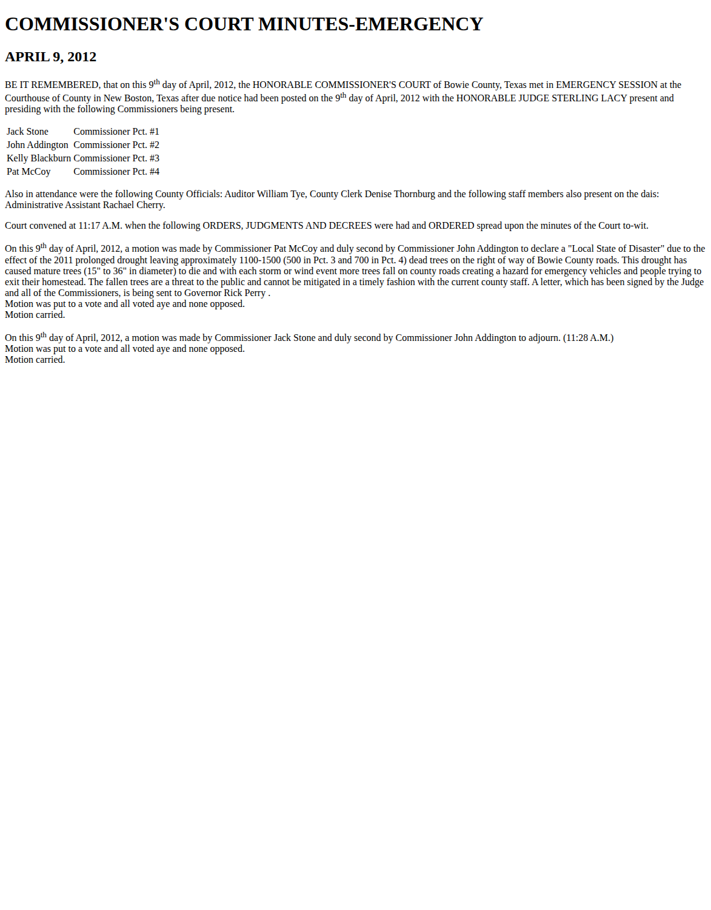COMMISSIONER'S COURT MINUTES-EMERGENCY
APRIL 9, 2012
BE IT REMEMBERED, that on this 9th day of April, 2012, the HONORABLE COMMISSIONER'S COURT of Bowie County, Texas met in EMERGENCY SESSION at the Courthouse of County in New Boston, Texas after due notice had been posted on the 9th day of April, 2012 with the HONORABLE JUDGE STERLING LACY present and presiding with the following Commissioners being present.
| Jack Stone | Commissioner Pct. #1 |
| John Addington | Commissioner Pct. #2 |
| Kelly Blackburn | Commissioner Pct. #3 |
| Pat McCoy | Commissioner Pct. #4 |
Also in attendance were the following County Officials: Auditor William Tye, County Clerk Denise Thornburg and the following staff members also present on the dais: Administrative Assistant Rachael Cherry.
Court convened at 11:17 A.M. when the following ORDERS, JUDGMENTS AND DECREES were had and ORDERED spread upon the minutes of the Court to-wit.
On this 9th day of April, 2012, a motion was made by Commissioner Pat McCoy and duly second by Commissioner John Addington to declare a "Local State of Disaster" due to the effect of the 2011 prolonged drought leaving approximately 1100-1500 (500 in Pct. 3 and 700 in Pct. 4) dead trees on the right of way of Bowie County roads. This drought has caused mature trees (15" to 36" in diameter) to die and with each storm or wind event more trees fall on county roads creating a hazard for emergency vehicles and people trying to exit their homestead. The fallen trees are a threat to the public and cannot be mitigated in a timely fashion with the current county staff. A letter, which has been signed by the Judge and all of the Commissioners, is being sent to Governor Rick Perry .
Motion was put to a vote and all voted aye and none opposed.
Motion carried.
On this 9th day of April, 2012, a motion was made by Commissioner Jack Stone and duly second by Commissioner John Addington to adjourn. (11:28 A.M.)
Motion was put to a vote and all voted aye and none opposed.
Motion carried.